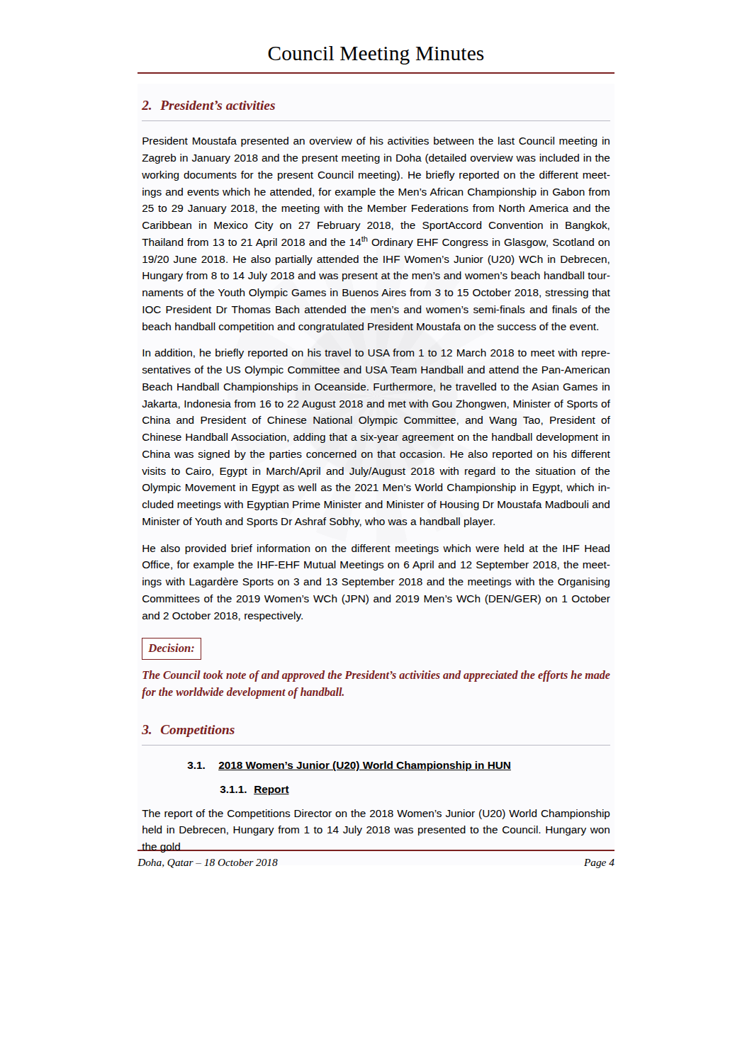Council Meeting Minutes
2. President’s activities
President Moustafa presented an overview of his activities between the last Council meeting in Zagreb in January 2018 and the present meeting in Doha (detailed overview was included in the working documents for the present Council meeting). He briefly reported on the different meetings and events which he attended, for example the Men’s African Championship in Gabon from 25 to 29 January 2018, the meeting with the Member Federations from North America and the Caribbean in Mexico City on 27 February 2018, the SportAccord Convention in Bangkok, Thailand from 13 to 21 April 2018 and the 14th Ordinary EHF Congress in Glasgow, Scotland on 19/20 June 2018. He also partially attended the IHF Women’s Junior (U20) WCh in Debrecen, Hungary from 8 to 14 July 2018 and was present at the men’s and women’s beach handball tournaments of the Youth Olympic Games in Buenos Aires from 3 to 15 October 2018, stressing that IOC President Dr Thomas Bach attended the men’s and women’s semi-finals and finals of the beach handball competition and congratulated President Moustafa on the success of the event.
In addition, he briefly reported on his travel to USA from 1 to 12 March 2018 to meet with representatives of the US Olympic Committee and USA Team Handball and attend the Pan-American Beach Handball Championships in Oceanside. Furthermore, he travelled to the Asian Games in Jakarta, Indonesia from 16 to 22 August 2018 and met with Gou Zhongwen, Minister of Sports of China and President of Chinese National Olympic Committee, and Wang Tao, President of Chinese Handball Association, adding that a six-year agreement on the handball development in China was signed by the parties concerned on that occasion. He also reported on his different visits to Cairo, Egypt in March/April and July/August 2018 with regard to the situation of the Olympic Movement in Egypt as well as the 2021 Men’s World Championship in Egypt, which included meetings with Egyptian Prime Minister and Minister of Housing Dr Moustafa Madbouli and Minister of Youth and Sports Dr Ashraf Sobhy, who was a handball player.
He also provided brief information on the different meetings which were held at the IHF Head Office, for example the IHF-EHF Mutual Meetings on 6 April and 12 September 2018, the meetings with Lagardère Sports on 3 and 13 September 2018 and the meetings with the Organising Committees of the 2019 Women’s WCh (JPN) and 2019 Men’s WCh (DEN/GER) on 1 October and 2 October 2018, respectively.
Decision:
The Council took note of and approved the President’s activities and appreciated the efforts he made for the worldwide development of handball.
3. Competitions
3.1. 2018 Women’s Junior (U20) World Championship in HUN
3.1.1. Report
The report of the Competitions Director on the 2018 Women’s Junior (U20) World Championship held in Debrecen, Hungary from 1 to 14 July 2018 was presented to the Council. Hungary won the gold
Doha, Qatar – 18 October 2018
Page 4